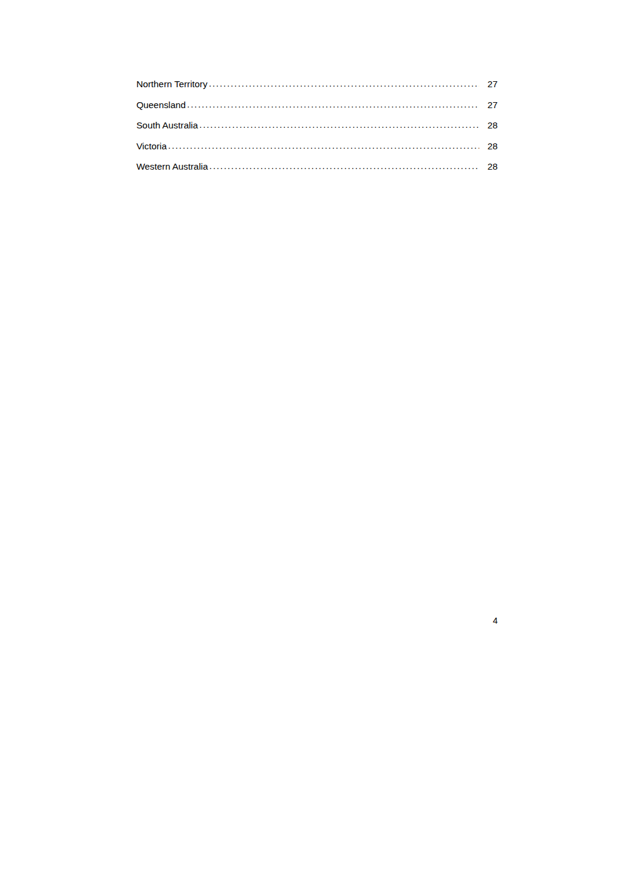Northern Territory ........................................................................................................... 27
Queensland ..................................................................................................................... 27
South Australia ............................................................................................................... 28
Victoria ........................................................................................................................... 28
Western Australia ........................................................................................................... 28
4